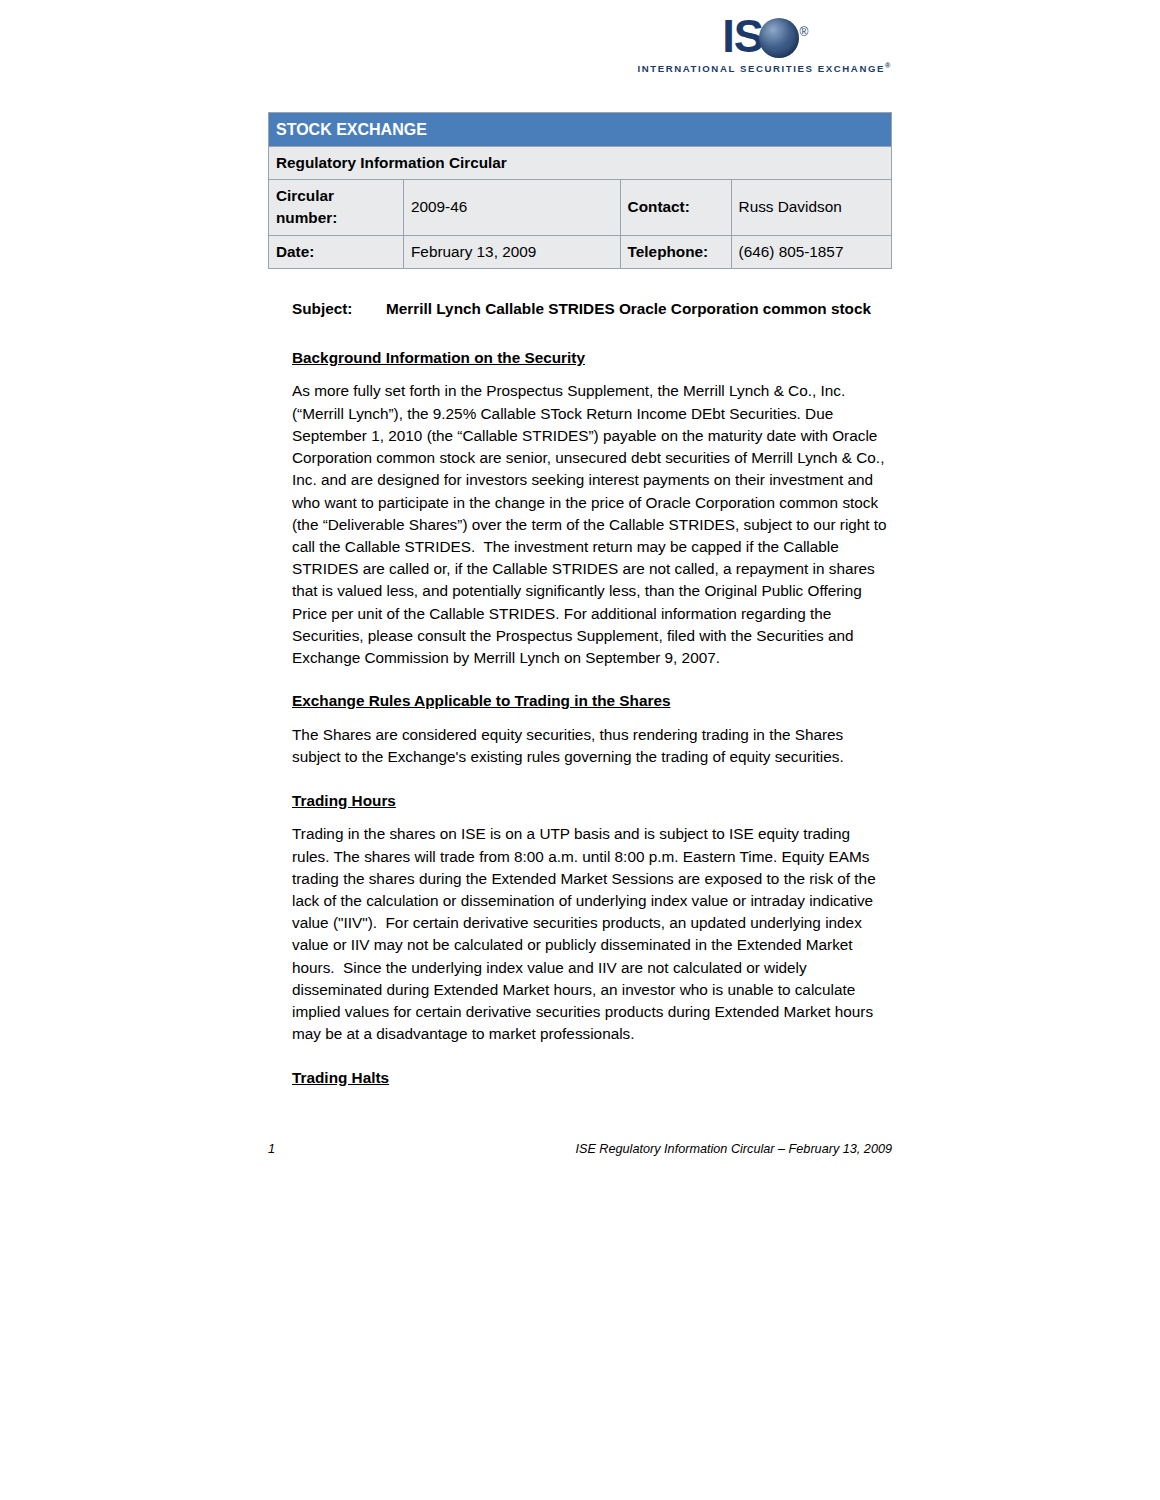IS ®
INTERNATIONAL SECURITIES EXCHANGE®
| STOCK EXCHANGE |
| Regulatory Information Circular |
| Circular number: | 2009-46 | Contact: | Russ Davidson |
| Date: | February 13, 2009 | Telephone: | (646) 805-1857 |
Subject: Merrill Lynch Callable STRIDES Oracle Corporation common stock
Background Information on the Security
As more fully set forth in the Prospectus Supplement, the Merrill Lynch & Co., Inc. (“Merrill Lynch”), the 9.25% Callable STock Return Income DEbt Securities. Due September 1, 2010 (the “Callable STRIDES”) payable on the maturity date with Oracle Corporation common stock are senior, unsecured debt securities of Merrill Lynch & Co., Inc. and are designed for investors seeking interest payments on their investment and who want to participate in the change in the price of Oracle Corporation common stock (the “Deliverable Shares”) over the term of the Callable STRIDES, subject to our right to call the Callable STRIDES. The investment return may be capped if the Callable STRIDES are called or, if the Callable STRIDES are not called, a repayment in shares that is valued less, and potentially significantly less, than the Original Public Offering Price per unit of the Callable STRIDES. For additional information regarding the Securities, please consult the Prospectus Supplement, filed with the Securities and Exchange Commission by Merrill Lynch on September 9, 2007.
Exchange Rules Applicable to Trading in the Shares
The Shares are considered equity securities, thus rendering trading in the Shares subject to the Exchange's existing rules governing the trading of equity securities.
Trading Hours
Trading in the shares on ISE is on a UTP basis and is subject to ISE equity trading rules. The shares will trade from 8:00 a.m. until 8:00 p.m. Eastern Time. Equity EAMs trading the shares during the Extended Market Sessions are exposed to the risk of the lack of the calculation or dissemination of underlying index value or intraday indicative value ("IIV"). For certain derivative securities products, an updated underlying index value or IIV may not be calculated or publicly disseminated in the Extended Market hours. Since the underlying index value and IIV are not calculated or widely disseminated during Extended Market hours, an investor who is unable to calculate implied values for certain derivative securities products during Extended Market hours may be at a disadvantage to market professionals.
Trading Halts
1
ISE Regulatory Information Circular – February 13, 2009